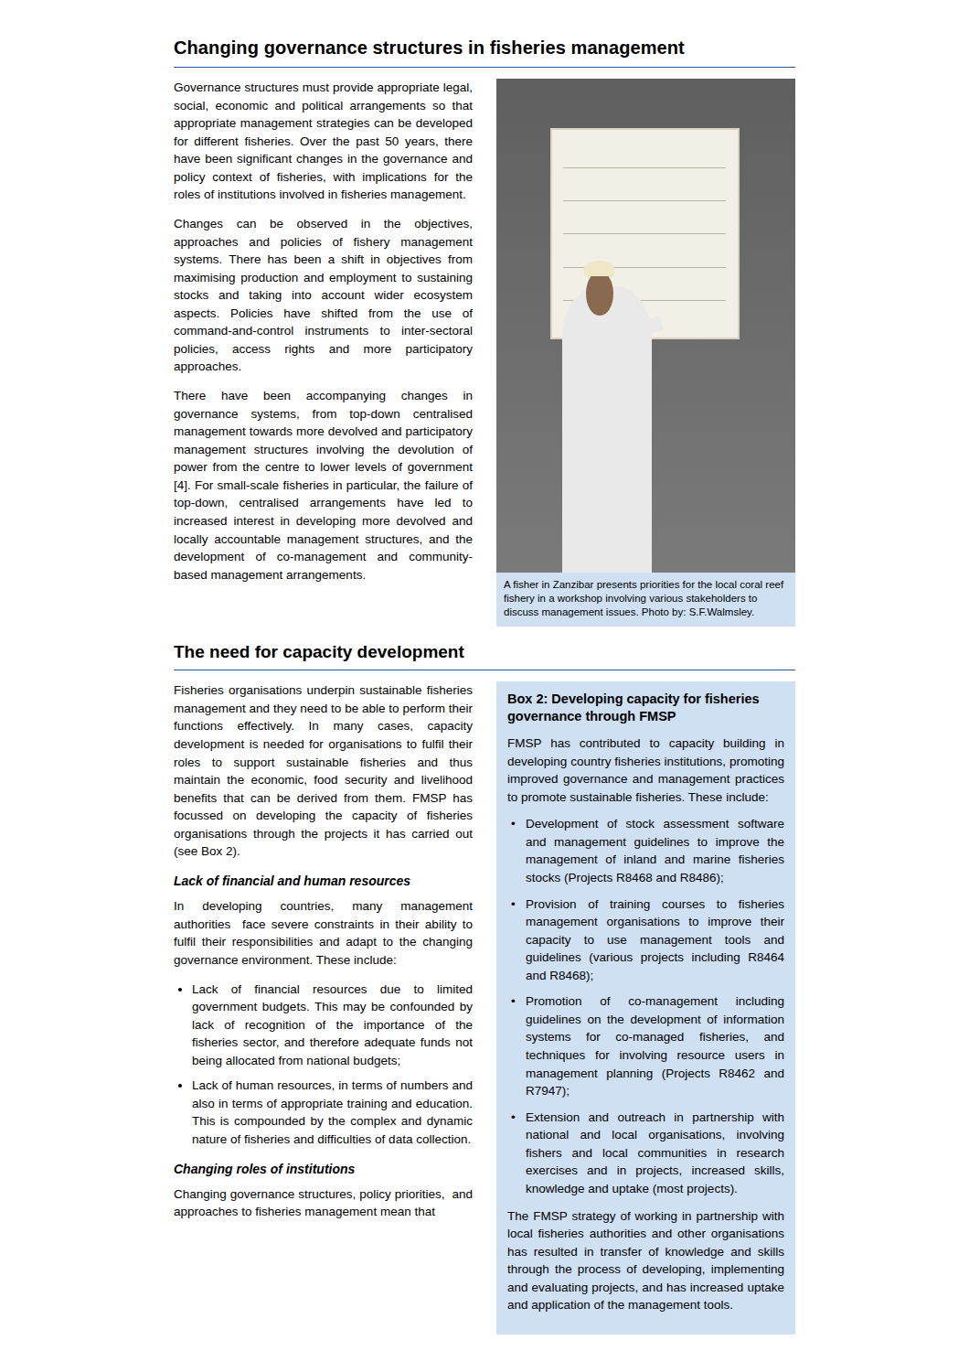Changing governance structures in fisheries management
Governance structures must provide appropriate legal, social, economic and political arrangements so that appropriate management strategies can be developed for different fisheries. Over the past 50 years, there have been significant changes in the governance and policy context of fisheries, with implications for the roles of institutions involved in fisheries management.
Changes can be observed in the objectives, approaches and policies of fishery management systems. There has been a shift in objectives from maximising production and employment to sustaining stocks and taking into account wider ecosystem aspects. Policies have shifted from the use of command-and-control instruments to inter-sectoral policies, access rights and more participatory approaches.
There have been accompanying changes in governance systems, from top-down centralised management towards more devolved and participatory management structures involving the devolution of power from the centre to lower levels of government [4]. For small-scale fisheries in particular, the failure of top-down, centralised arrangements have led to increased interest in developing more devolved and locally accountable management structures, and the development of co-management and community-based management arrangements.
A fisher in Zanzibar presents priorities for the local coral reef fishery in a workshop involving various stakeholders to discuss management issues. Photo by: S.F.Walmsley.
The need for capacity development
Fisheries organisations underpin sustainable fisheries management and they need to be able to perform their functions effectively. In many cases, capacity development is needed for organisations to fulfil their roles to support sustainable fisheries and thus maintain the economic, food security and livelihood benefits that can be derived from them. FMSP has focussed on developing the capacity of fisheries organisations through the projects it has carried out (see Box 2).
Lack of financial and human resources
In developing countries, many management authorities face severe constraints in their ability to fulfil their responsibilities and adapt to the changing governance environment. These include:
Lack of financial resources due to limited government budgets. This may be confounded by lack of recognition of the importance of the fisheries sector, and therefore adequate funds not being allocated from national budgets;
Lack of human resources, in terms of numbers and also in terms of appropriate training and education. This is compounded by the complex and dynamic nature of fisheries and difficulties of data collection.
Changing roles of institutions
Changing governance structures, policy priorities, and approaches to fisheries management mean that
Box 2: Developing capacity for fisheries governance through FMSP
FMSP has contributed to capacity building in developing country fisheries institutions, promoting improved governance and management practices to promote sustainable fisheries. These include:
Development of stock assessment software and management guidelines to improve the management of inland and marine fisheries stocks (Projects R8468 and R8486);
Provision of training courses to fisheries management organisations to improve their capacity to use management tools and guidelines (various projects including R8464 and R8468);
Promotion of co-management including guidelines on the development of information systems for co-managed fisheries, and techniques for involving resource users in management planning (Projects R8462 and R7947);
Extension and outreach in partnership with national and local organisations, involving fishers and local communities in research exercises and in projects, increased skills, knowledge and uptake (most projects).
The FMSP strategy of working in partnership with local fisheries authorities and other organisations has resulted in transfer of knowledge and skills through the process of developing, implementing and evaluating projects, and has increased uptake and application of the management tools.